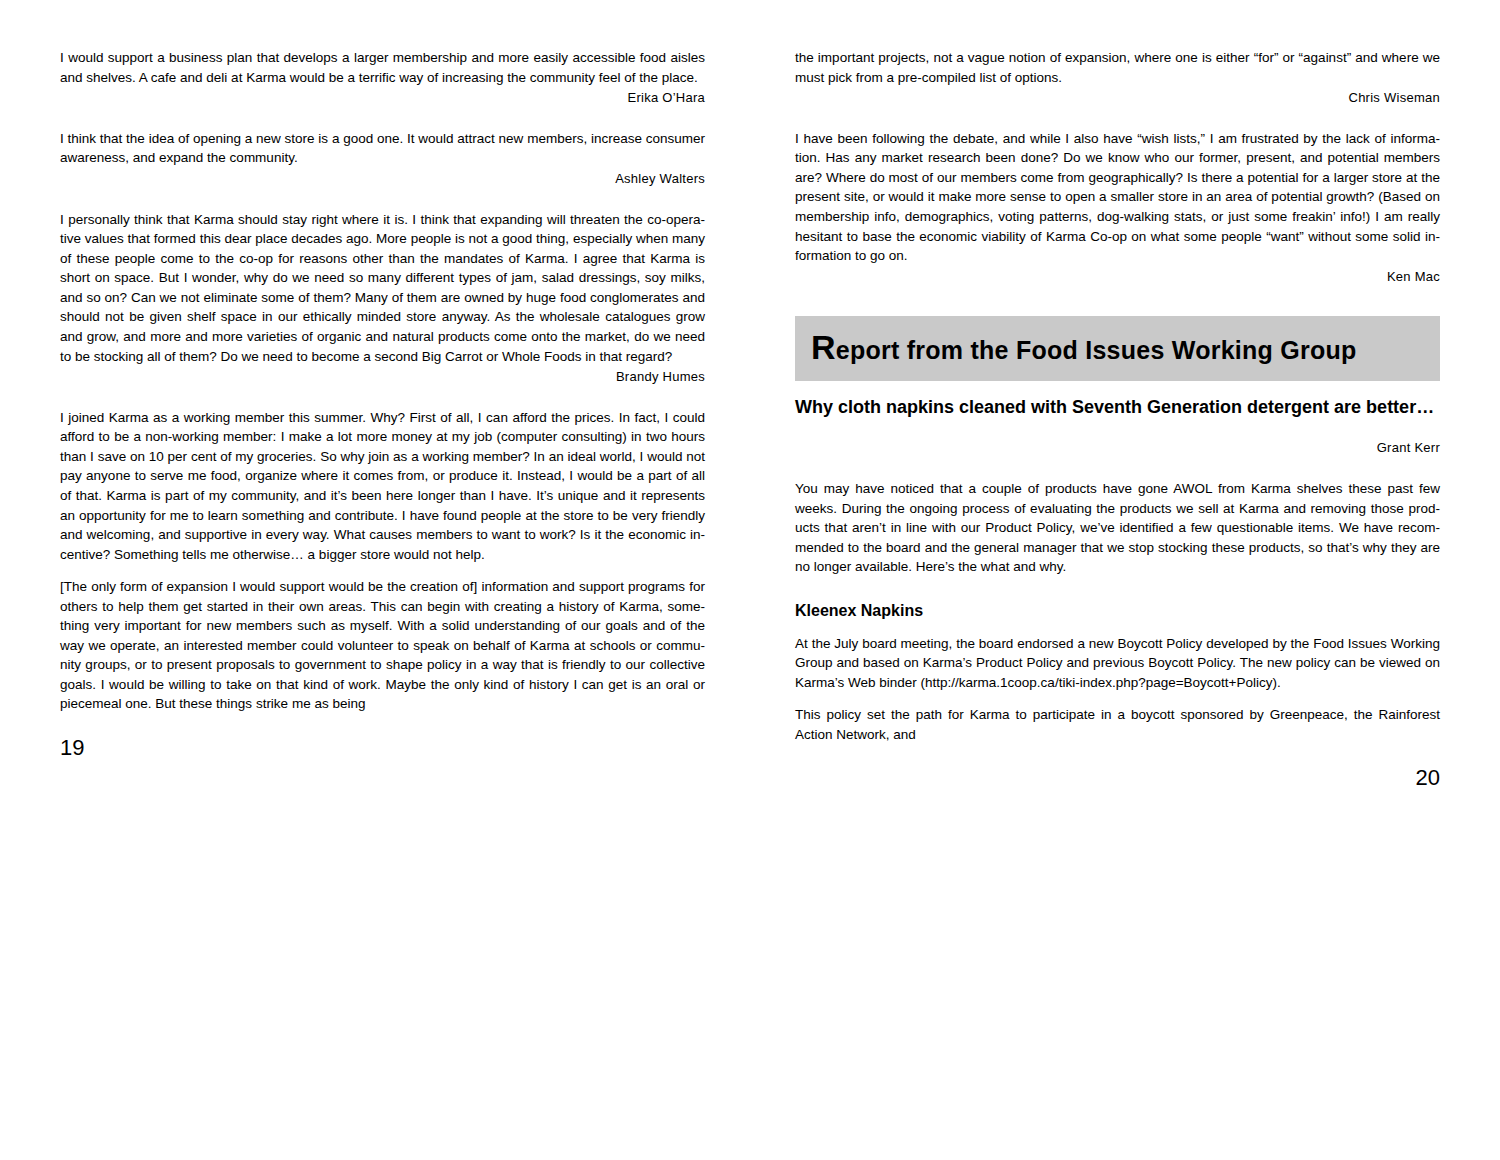I would support a business plan that develops a larger membership and more easily accessible food aisles and shelves. A cafe and deli at Karma would be a terrific way of increasing the community feel of the place.
Erika O’Hara
I think that the idea of opening a new store is a good one. It would attract new members, increase consumer awareness, and expand the community.
Ashley Walters
I personally think that Karma should stay right where it is. I think that expanding will threaten the co-operative values that formed this dear place decades ago. More people is not a good thing, especially when many of these people come to the co-op for reasons other than the mandates of Karma. I agree that Karma is short on space. But I wonder, why do we need so many different types of jam, salad dressings, soy milks, and so on? Can we not eliminate some of them? Many of them are owned by huge food conglomerates and should not be given shelf space in our ethically minded store anyway. As the wholesale catalogues grow and grow, and more and more varieties of organic and natural products come onto the market, do we need to be stocking all of them? Do we need to become a second Big Carrot or Whole Foods in that regard?
Brandy Humes
I joined Karma as a working member this summer. Why? First of all, I can afford the prices. In fact, I could afford to be a non-working member: I make a lot more money at my job (computer consulting) in two hours than I save on 10 per cent of my groceries. So why join as a working member? In an ideal world, I would not pay anyone to serve me food, organize where it comes from, or produce it. Instead, I would be a part of all of that. Karma is part of my community, and it’s been here longer than I have. It’s unique and it represents an opportunity for me to learn something and contribute. I have found people at the store to be very friendly and welcoming, and supportive in every way. What causes members to want to work? Is it the economic incentive? Something tells me otherwise… a bigger store would not help.
[The only form of expansion I would support would be the creation of] information and support programs for others to help them get started in their own areas. This can begin with creating a history of Karma, something very important for new members such as myself. With a solid understanding of our goals and of the way we operate, an interested member could volunteer to speak on behalf of Karma at schools or community groups, or to present proposals to government to shape policy in a way that is friendly to our collective goals. I would be willing to take on that kind of work. Maybe the only kind of history I can get is an oral or piecemeal one. But these things strike me as being
19
the important projects, not a vague notion of expansion, where one is either “for” or “against” and where we must pick from a pre-compiled list of options.
Chris Wiseman
I have been following the debate, and while I also have “wish lists,” I am frustrated by the lack of information. Has any market research been done? Do we know who our former, present, and potential members are? Where do most of our members come from geographically? Is there a potential for a larger store at the present site, or would it make more sense to open a smaller store in an area of potential growth? (Based on membership info, demographics, voting patterns, dog-walking stats, or just some freakin’ info!) I am really hesitant to base the economic viability of Karma Co-op on what some people “want” without some solid information to go on.
Ken Mac
Report from the Food Issues Working Group
Why cloth napkins cleaned with Seventh Generation detergent are better…
Grant Kerr
You may have noticed that a couple of products have gone AWOL from Karma shelves these past few weeks. During the ongoing process of evaluating the products we sell at Karma and removing those products that aren’t in line with our Product Policy, we’ve identified a few questionable items. We have recommended to the board and the general manager that we stop stocking these products, so that’s why they are no longer available. Here’s the what and why.
Kleenex Napkins
At the July board meeting, the board endorsed a new Boycott Policy developed by the Food Issues Working Group and based on Karma’s Product Policy and previous Boycott Policy. The new policy can be viewed on Karma’s Web binder (http://karma.1coop.ca/tiki-index.php?page=Boycott+Policy).
This policy set the path for Karma to participate in a boycott sponsored by Greenpeace, the Rainforest Action Network, and
20